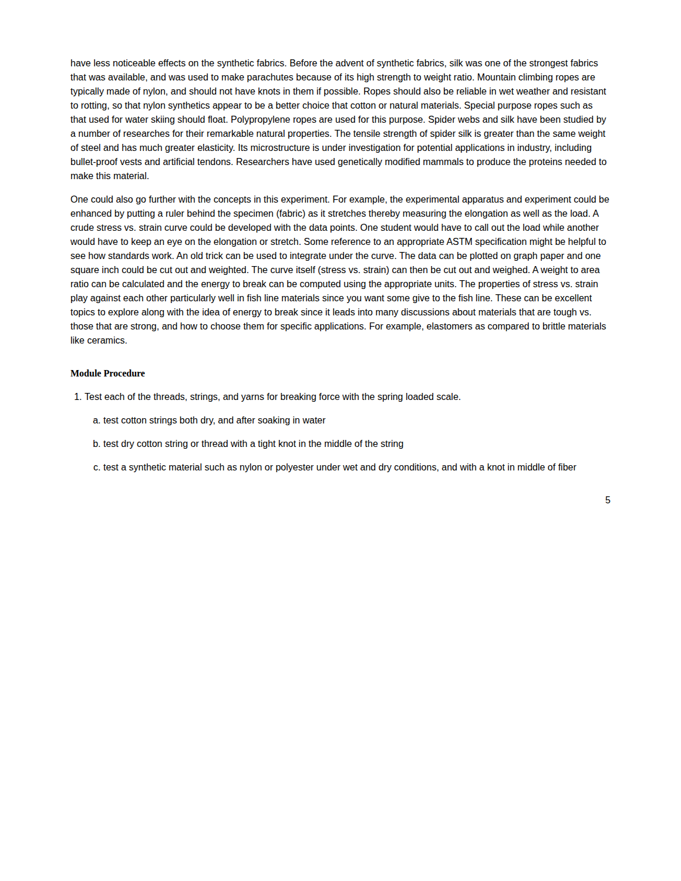have less noticeable effects on the synthetic fabrics. Before the advent of synthetic fabrics, silk was one of the strongest fabrics that was available, and was used to make parachutes because of its high strength to weight ratio. Mountain climbing ropes are typically made of nylon, and should not have knots in them if possible. Ropes should also be reliable in wet weather and resistant to rotting, so that nylon synthetics appear to be a better choice that cotton or natural materials. Special purpose ropes such as that used for water skiing should float. Polypropylene ropes are used for this purpose. Spider webs and silk have been studied by a number of researches for their remarkable natural properties. The tensile strength of spider silk is greater than the same weight of steel and has much greater elasticity. Its microstructure is under investigation for potential applications in industry, including bullet-proof vests and artificial tendons. Researchers have used genetically modified mammals to produce the proteins needed to make this material.
One could also go further with the concepts in this experiment. For example, the experimental apparatus and experiment could be enhanced by putting a ruler behind the specimen (fabric) as it stretches thereby measuring the elongation as well as the load. A crude stress vs. strain curve could be developed with the data points. One student would have to call out the load while another would have to keep an eye on the elongation or stretch. Some reference to an appropriate ASTM specification might be helpful to see how standards work. An old trick can be used to integrate under the curve. The data can be plotted on graph paper and one square inch could be cut out and weighted. The curve itself (stress vs. strain) can then be cut out and weighed. A weight to area ratio can be calculated and the energy to break can be computed using the appropriate units. The properties of stress vs. strain play against each other particularly well in fish line materials since you want some give to the fish line. These can be excellent topics to explore along with the idea of energy to break since it leads into many discussions about materials that are tough vs. those that are strong, and how to choose them for specific applications. For example, elastomers as compared to brittle materials like ceramics.
Module Procedure
Test each of the threads, strings, and yarns for breaking force with the spring loaded scale.
test cotton strings both dry, and after soaking in water
test dry cotton string or thread with a tight knot in the middle of the string
test a synthetic material such as nylon or polyester under wet and dry conditions, and with a knot in middle of fiber
5